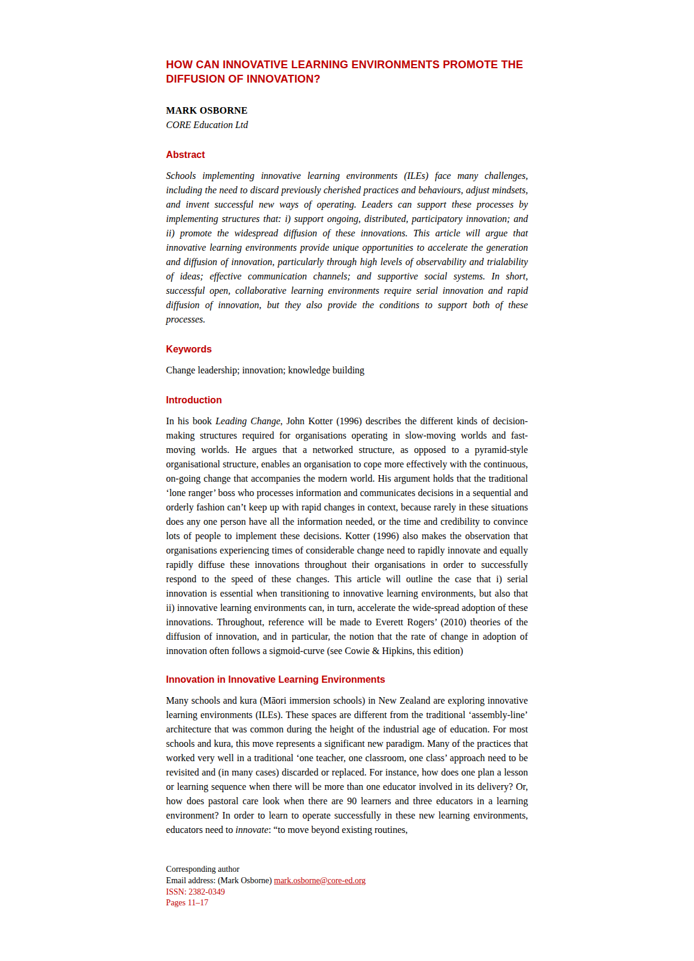How can innovative learning environments promote the diffusion of innovation?
MARK OSBORNE
CORE Education Ltd
Abstract
Schools implementing innovative learning environments (ILEs) face many challenges, including the need to discard previously cherished practices and behaviours, adjust mindsets, and invent successful new ways of operating. Leaders can support these processes by implementing structures that: i) support ongoing, distributed, participatory innovation; and ii) promote the widespread diffusion of these innovations. This article will argue that innovative learning environments provide unique opportunities to accelerate the generation and diffusion of innovation, particularly through high levels of observability and trialability of ideas; effective communication channels; and supportive social systems. In short, successful open, collaborative learning environments require serial innovation and rapid diffusion of innovation, but they also provide the conditions to support both of these processes.
Keywords
Change leadership; innovation; knowledge building
Introduction
In his book Leading Change, John Kotter (1996) describes the different kinds of decision-making structures required for organisations operating in slow-moving worlds and fast-moving worlds. He argues that a networked structure, as opposed to a pyramid-style organisational structure, enables an organisation to cope more effectively with the continuous, on-going change that accompanies the modern world. His argument holds that the traditional ‘lone ranger’ boss who processes information and communicates decisions in a sequential and orderly fashion can’t keep up with rapid changes in context, because rarely in these situations does any one person have all the information needed, or the time and credibility to convince lots of people to implement these decisions. Kotter (1996) also makes the observation that organisations experiencing times of considerable change need to rapidly innovate and equally rapidly diffuse these innovations throughout their organisations in order to successfully respond to the speed of these changes. This article will outline the case that i) serial innovation is essential when transitioning to innovative learning environments, but also that ii) innovative learning environments can, in turn, accelerate the wide-spread adoption of these innovations. Throughout, reference will be made to Everett Rogers’ (2010) theories of the diffusion of innovation, and in particular, the notion that the rate of change in adoption of innovation often follows a sigmoid-curve (see Cowie & Hipkins, this edition)
Innovation in Innovative Learning Environments
Many schools and kura (Māori immersion schools) in New Zealand are exploring innovative learning environments (ILEs). These spaces are different from the traditional ‘assembly-line’ architecture that was common during the height of the industrial age of education. For most schools and kura, this move represents a significant new paradigm. Many of the practices that worked very well in a traditional ‘one teacher, one classroom, one class’ approach need to be revisited and (in many cases) discarded or replaced. For instance, how does one plan a lesson or learning sequence when there will be more than one educator involved in its delivery? Or, how does pastoral care look when there are 90 learners and three educators in a learning environment? In order to learn to operate successfully in these new learning environments, educators need to innovate: “to move beyond existing routines,
Corresponding author
Email address: (Mark Osborne) mark.osborne@core-ed.org
ISSN: 2382-0349
Pages 11–17